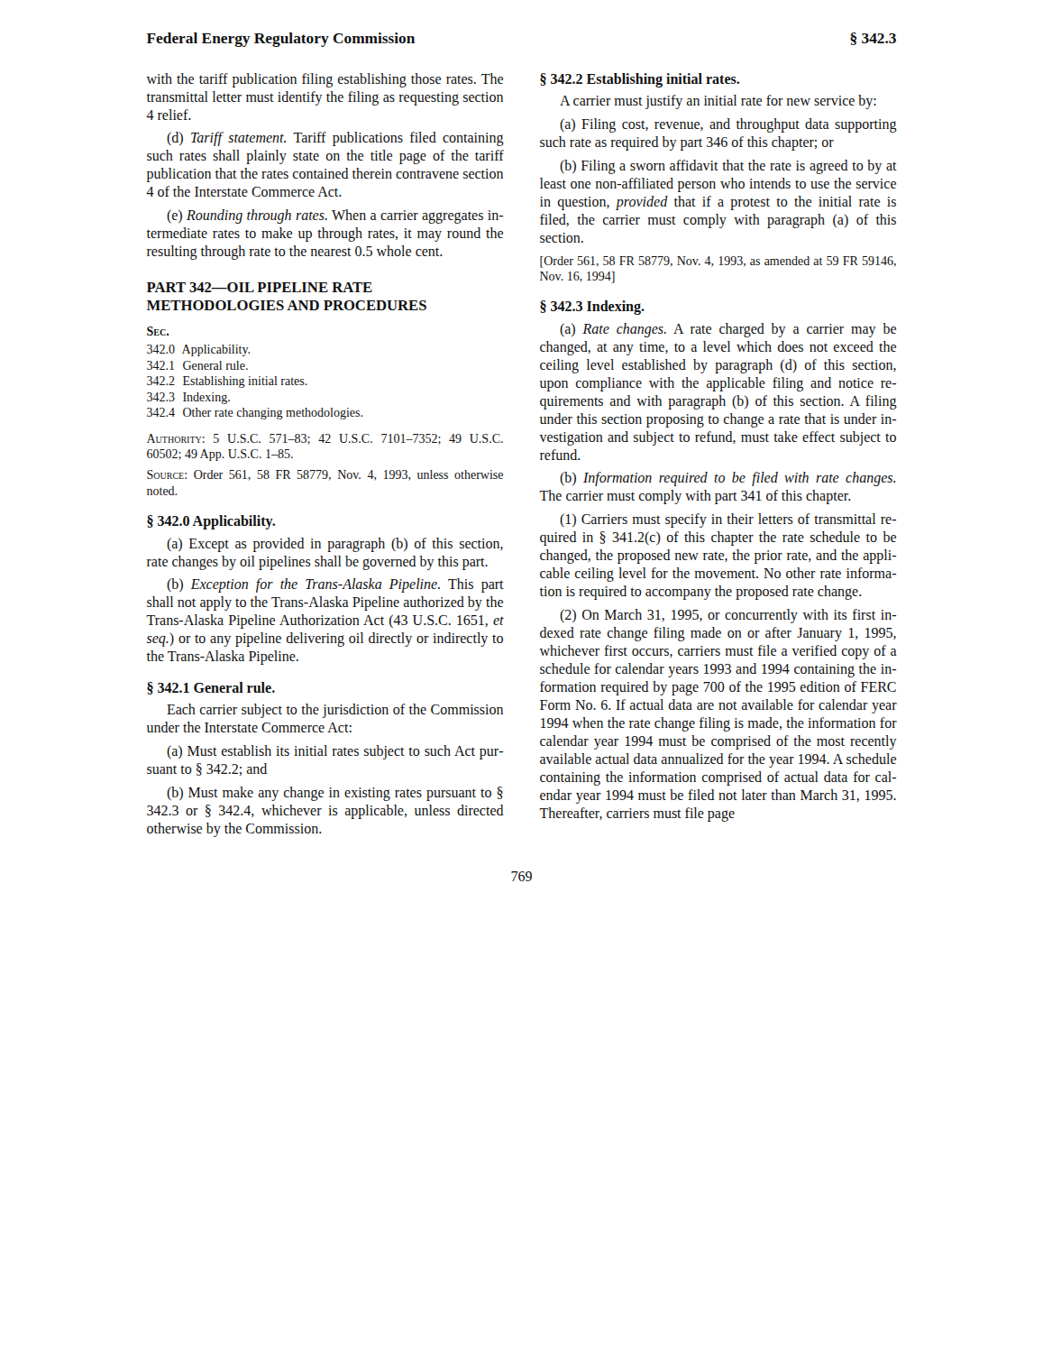Federal Energy Regulatory Commission § 342.3
with the tariff publication filing establishing those rates. The transmittal letter must identify the filing as requesting section 4 relief.
(d) Tariff statement. Tariff publications filed containing such rates shall plainly state on the title page of the tariff publication that the rates contained therein contravene section 4 of the Interstate Commerce Act.
(e) Rounding through rates. When a carrier aggregates intermediate rates to make up through rates, it may round the resulting through rate to the nearest 0.5 whole cent.
PART 342—OIL PIPELINE RATE METHODOLOGIES AND PROCEDURES
Sec.
342.0 Applicability.
342.1 General rule.
342.2 Establishing initial rates.
342.3 Indexing.
342.4 Other rate changing methodologies.
Authority: 5 U.S.C. 571–83; 42 U.S.C. 7101–7352; 49 U.S.C. 60502; 49 App. U.S.C. 1–85.
Source: Order 561, 58 FR 58779, Nov. 4, 1993, unless otherwise noted.
§ 342.0 Applicability.
(a) Except as provided in paragraph (b) of this section, rate changes by oil pipelines shall be governed by this part.
(b) Exception for the Trans-Alaska Pipeline. This part shall not apply to the Trans-Alaska Pipeline authorized by the Trans-Alaska Pipeline Authorization Act (43 U.S.C. 1651, et seq.) or to any pipeline delivering oil directly or indirectly to the Trans-Alaska Pipeline.
§ 342.1 General rule.
Each carrier subject to the jurisdiction of the Commission under the Interstate Commerce Act:
(a) Must establish its initial rates subject to such Act pursuant to § 342.2; and
(b) Must make any change in existing rates pursuant to § 342.3 or § 342.4, whichever is applicable, unless directed otherwise by the Commission.
§ 342.2 Establishing initial rates.
A carrier must justify an initial rate for new service by:
(a) Filing cost, revenue, and throughput data supporting such rate as required by part 346 of this chapter; or
(b) Filing a sworn affidavit that the rate is agreed to by at least one non-affiliated person who intends to use the service in question, provided that if a protest to the initial rate is filed, the carrier must comply with paragraph (a) of this section.
[Order 561, 58 FR 58779, Nov. 4, 1993, as amended at 59 FR 59146, Nov. 16, 1994]
§ 342.3 Indexing.
(a) Rate changes. A rate charged by a carrier may be changed, at any time, to a level which does not exceed the ceiling level established by paragraph (d) of this section, upon compliance with the applicable filing and notice requirements and with paragraph (b) of this section. A filing under this section proposing to change a rate that is under investigation and subject to refund, must take effect subject to refund.
(b) Information required to be filed with rate changes. The carrier must comply with part 341 of this chapter.
(1) Carriers must specify in their letters of transmittal required in § 341.2(c) of this chapter the rate schedule to be changed, the proposed new rate, the prior rate, and the applicable ceiling level for the movement. No other rate information is required to accompany the proposed rate change.
(2) On March 31, 1995, or concurrently with its first indexed rate change filing made on or after January 1, 1995, whichever first occurs, carriers must file a verified copy of a schedule for calendar years 1993 and 1994 containing the information required by page 700 of the 1995 edition of FERC Form No. 6. If actual data are not available for calendar year 1994 when the rate change filing is made, the information for calendar year 1994 must be comprised of the most recently available actual data annualized for the year 1994. A schedule containing the information comprised of actual data for calendar year 1994 must be filed not later than March 31, 1995. Thereafter, carriers must file page
769